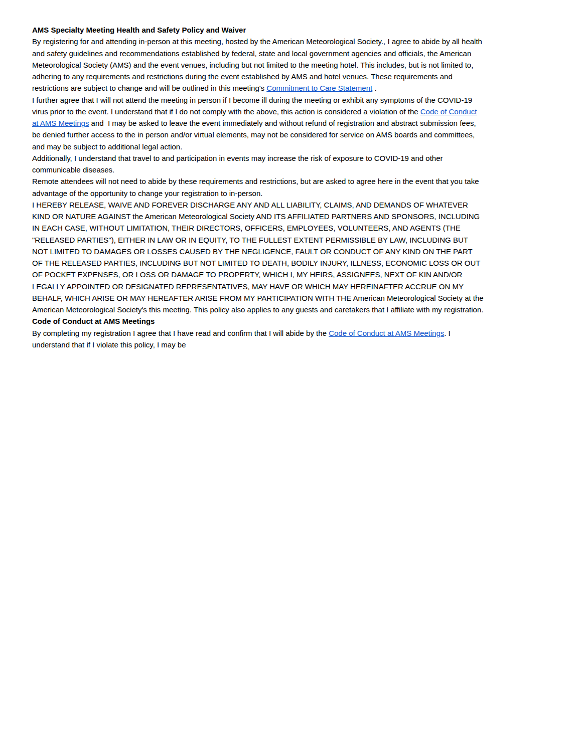AMS Specialty Meeting Health and Safety Policy and Waiver
By registering for and attending in-person at this meeting, hosted by the American Meteorological Society., I agree to abide by all health and safety guidelines and recommendations established by federal, state and local government agencies and officials, the American Meteorological Society (AMS) and the event venues, including but not limited to the meeting hotel. This includes, but is not limited to, adhering to any requirements and restrictions during the event established by AMS and hotel venues. These requirements and restrictions are subject to change and will be outlined in this meeting's Commitment to Care Statement .
I further agree that I will not attend the meeting in person if I become ill during the meeting or exhibit any symptoms of the COVID-19 virus prior to the event. I understand that if I do not comply with the above, this action is considered a violation of the Code of Conduct at AMS Meetings and I may be asked to leave the event immediately and without refund of registration and abstract submission fees, be denied further access to the in person and/or virtual elements, may not be considered for service on AMS boards and committees, and may be subject to additional legal action.
Additionally, I understand that travel to and participation in events may increase the risk of exposure to COVID-19 and other communicable diseases.
Remote attendees will not need to abide by these requirements and restrictions, but are asked to agree here in the event that you take advantage of the opportunity to change your registration to in-person.
I HEREBY RELEASE, WAIVE AND FOREVER DISCHARGE ANY AND ALL LIABILITY, CLAIMS, AND DEMANDS OF WHATEVER KIND OR NATURE AGAINST the American Meteorological Society AND ITS AFFILIATED PARTNERS AND SPONSORS, INCLUDING IN EACH CASE, WITHOUT LIMITATION, THEIR DIRECTORS, OFFICERS, EMPLOYEES, VOLUNTEERS, AND AGENTS (THE "RELEASED PARTIES"), EITHER IN LAW OR IN EQUITY, TO THE FULLEST EXTENT PERMISSIBLE BY LAW, INCLUDING BUT NOT LIMITED TO DAMAGES OR LOSSES CAUSED BY THE NEGLIGENCE, FAULT OR CONDUCT OF ANY KIND ON THE PART OF THE RELEASED PARTIES, INCLUDING BUT NOT LIMITED TO DEATH, BODILY INJURY, ILLNESS, ECONOMIC LOSS OR OUT OF POCKET EXPENSES, OR LOSS OR DAMAGE TO PROPERTY, WHICH I, MY HEIRS, ASSIGNEES, NEXT OF KIN AND/OR LEGALLY APPOINTED OR DESIGNATED REPRESENTATIVES, MAY HAVE OR WHICH MAY HEREINAFTER ACCRUE ON MY BEHALF, WHICH ARISE OR MAY HEREAFTER ARISE FROM MY PARTICIPATION WITH THE American Meteorological Society at the American Meteorological Society's this meeting. This policy also applies to any guests and caretakers that I affiliate with my registration.
Code of Conduct at AMS Meetings
By completing my registration I agree that I have read and confirm that I will abide by the Code of Conduct at AMS Meetings. I understand that if I violate this policy, I may be